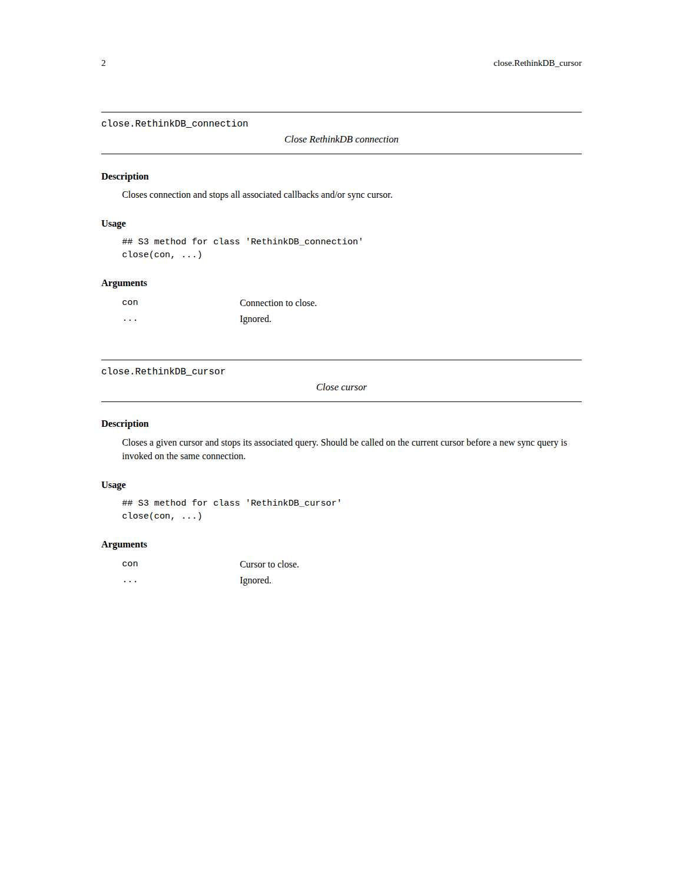2 close.RethinkDB_cursor
close.RethinkDB_connection
Close RethinkDB connection
Description
Closes connection and stops all associated callbacks and/or sync cursor.
Usage
## S3 method for class 'RethinkDB_connection'
close(con, ...)
Arguments
| con | Connection to close. |
| ... | Ignored. |
close.RethinkDB_cursor
Close cursor
Description
Closes a given cursor and stops its associated query. Should be called on the current cursor before a new sync query is invoked on the same connection.
Usage
## S3 method for class 'RethinkDB_cursor'
close(con, ...)
Arguments
| con | Cursor to close. |
| ... | Ignored. |